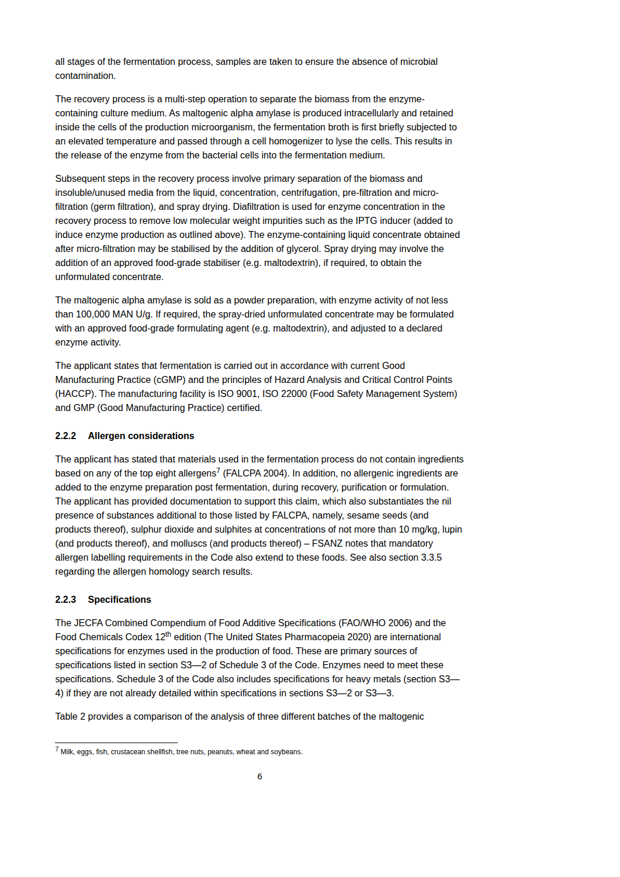all stages of the fermentation process, samples are taken to ensure the absence of microbial contamination.
The recovery process is a multi-step operation to separate the biomass from the enzyme-containing culture medium. As maltogenic alpha amylase is produced intracellularly and retained inside the cells of the production microorganism, the fermentation broth is first briefly subjected to an elevated temperature and passed through a cell homogenizer to lyse the cells. This results in the release of the enzyme from the bacterial cells into the fermentation medium.
Subsequent steps in the recovery process involve primary separation of the biomass and insoluble/unused media from the liquid, concentration, centrifugation, pre-filtration and micro-filtration (germ filtration), and spray drying. Diafiltration is used for enzyme concentration in the recovery process to remove low molecular weight impurities such as the IPTG inducer (added to induce enzyme production as outlined above). The enzyme-containing liquid concentrate obtained after micro-filtration may be stabilised by the addition of glycerol. Spray drying may involve the addition of an approved food-grade stabiliser (e.g. maltodextrin), if required, to obtain the unformulated concentrate.
The maltogenic alpha amylase is sold as a powder preparation, with enzyme activity of not less than 100,000 MAN U/g. If required, the spray-dried unformulated concentrate may be formulated with an approved food-grade formulating agent (e.g. maltodextrin), and adjusted to a declared enzyme activity.
The applicant states that fermentation is carried out in accordance with current Good Manufacturing Practice (cGMP) and the principles of Hazard Analysis and Critical Control Points (HACCP). The manufacturing facility is ISO 9001, ISO 22000 (Food Safety Management System) and GMP (Good Manufacturing Practice) certified.
2.2.2 Allergen considerations
The applicant has stated that materials used in the fermentation process do not contain ingredients based on any of the top eight allergens7 (FALCPA 2004). In addition, no allergenic ingredients are added to the enzyme preparation post fermentation, during recovery, purification or formulation. The applicant has provided documentation to support this claim, which also substantiates the nil presence of substances additional to those listed by FALCPA, namely, sesame seeds (and products thereof), sulphur dioxide and sulphites at concentrations of not more than 10 mg/kg, lupin (and products thereof), and molluscs (and products thereof) – FSANZ notes that mandatory allergen labelling requirements in the Code also extend to these foods. See also section 3.3.5 regarding the allergen homology search results.
2.2.3 Specifications
The JECFA Combined Compendium of Food Additive Specifications (FAO/WHO 2006) and the Food Chemicals Codex 12th edition (The United States Pharmacopeia 2020) are international specifications for enzymes used in the production of food. These are primary sources of specifications listed in section S3—2 of Schedule 3 of the Code. Enzymes need to meet these specifications. Schedule 3 of the Code also includes specifications for heavy metals (section S3—4) if they are not already detailed within specifications in sections S3—2 or S3—3.
Table 2 provides a comparison of the analysis of three different batches of the maltogenic
7 Milk, eggs, fish, crustacean shellfish, tree nuts, peanuts, wheat and soybeans.
6